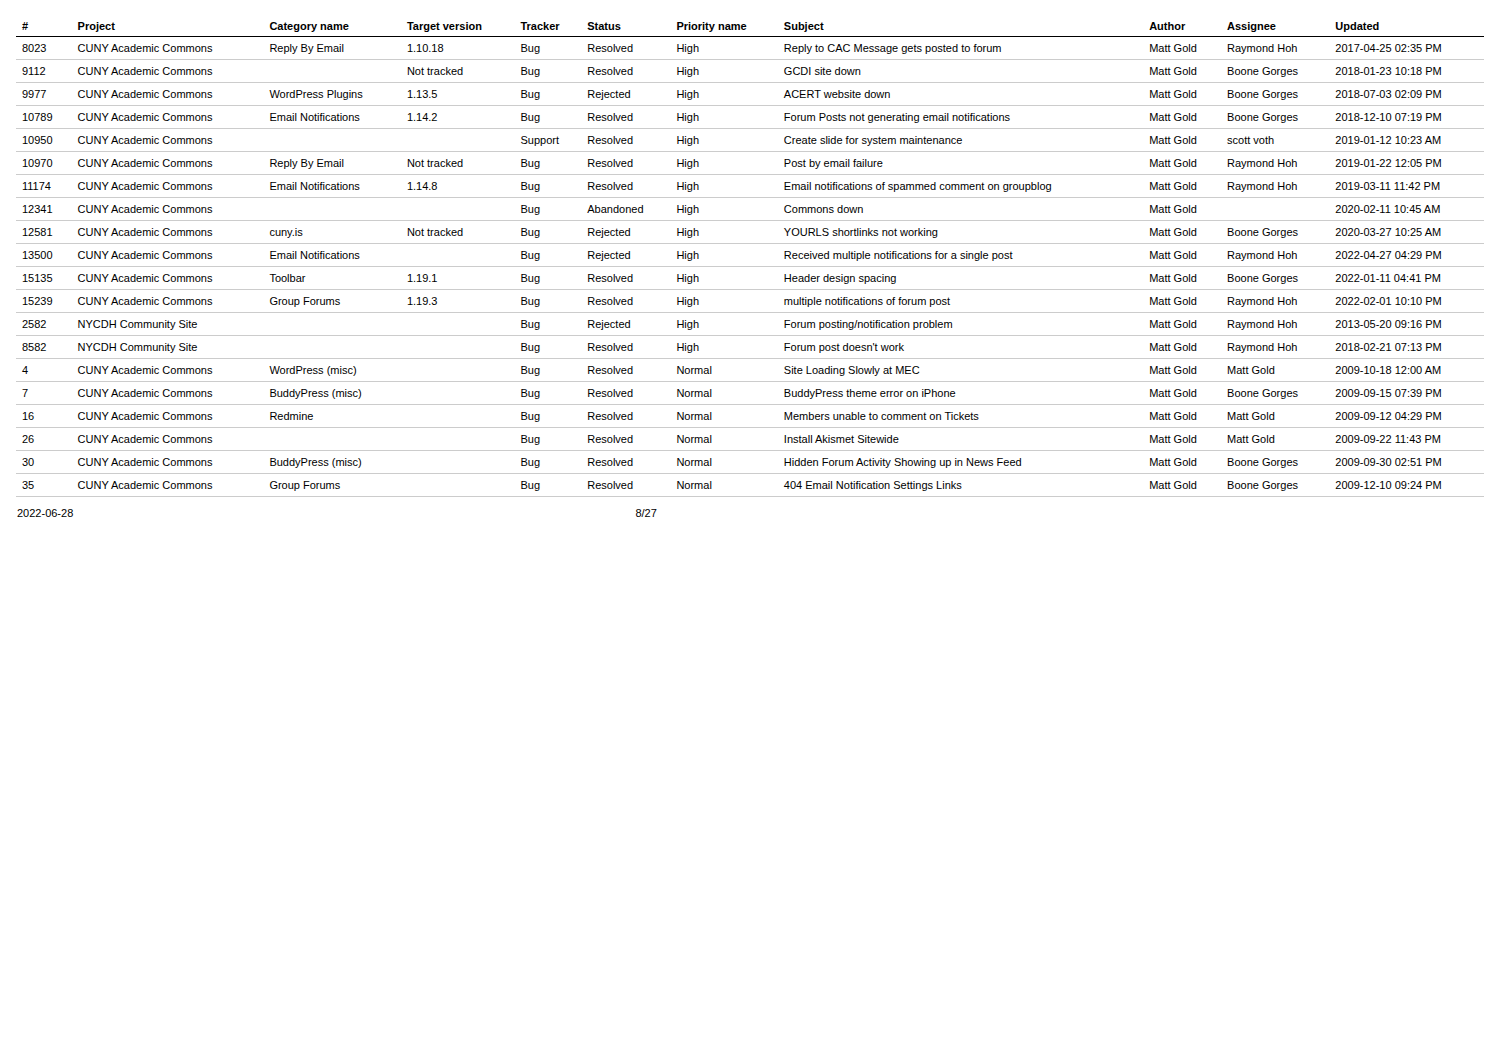| # | Project | Category name | Target version | Tracker | Status | Priority name | Subject | Author | Assignee | Updated |
| --- | --- | --- | --- | --- | --- | --- | --- | --- | --- | --- |
| 8023 | CUNY Academic Commons | Reply By Email | 1.10.18 | Bug | Resolved | High | Reply to CAC Message gets posted to forum | Matt Gold | Raymond Hoh | 2017-04-25 02:35 PM |
| 9112 | CUNY Academic Commons | | Not tracked | Bug | Resolved | High | GCDI site down | Matt Gold | Boone Gorges | 2018-01-23 10:18 PM |
| 9977 | CUNY Academic Commons | WordPress Plugins | 1.13.5 | Bug | Rejected | High | ACERT website down | Matt Gold | Boone Gorges | 2018-07-03 02:09 PM |
| 10789 | CUNY Academic Commons | Email Notifications | 1.14.2 | Bug | Resolved | High | Forum Posts not generating email notifications | Matt Gold | Boone Gorges | 2018-12-10 07:19 PM |
| 10950 | CUNY Academic Commons | | | Support | Resolved | High | Create slide for system maintenance | Matt Gold | scott voth | 2019-01-12 10:23 AM |
| 10970 | CUNY Academic Commons | Reply By Email | Not tracked | Bug | Resolved | High | Post by email failure | Matt Gold | Raymond Hoh | 2019-01-22 12:05 PM |
| 11174 | CUNY Academic Commons | Email Notifications | 1.14.8 | Bug | Resolved | High | Email notifications of spammed comment on groupblog | Matt Gold | Raymond Hoh | 2019-03-11 11:42 PM |
| 12341 | CUNY Academic Commons | | | Bug | Abandoned | High | Commons down | Matt Gold | | 2020-02-11 10:45 AM |
| 12581 | CUNY Academic Commons | cuny.is | Not tracked | Bug | Rejected | High | YOURLS shortlinks not working | Matt Gold | Boone Gorges | 2020-03-27 10:25 AM |
| 13500 | CUNY Academic Commons | Email Notifications | | Bug | Rejected | High | Received multiple notifications for a single post | Matt Gold | Raymond Hoh | 2022-04-27 04:29 PM |
| 15135 | CUNY Academic Commons | Toolbar | 1.19.1 | Bug | Resolved | High | Header design spacing | Matt Gold | Boone Gorges | 2022-01-11 04:41 PM |
| 15239 | CUNY Academic Commons | Group Forums | 1.19.3 | Bug | Resolved | High | multiple notifications of forum post | Matt Gold | Raymond Hoh | 2022-02-01 10:10 PM |
| 2582 | NYCDH Community Site | | | Bug | Rejected | High | Forum posting/notification problem | Matt Gold | Raymond Hoh | 2013-05-20 09:16 PM |
| 8582 | NYCDH Community Site | | | Bug | Resolved | High | Forum post doesn't work | Matt Gold | Raymond Hoh | 2018-02-21 07:13 PM |
| 4 | CUNY Academic Commons | WordPress (misc) | | Bug | Resolved | Normal | Site Loading Slowly at MEC | Matt Gold | Matt Gold | 2009-10-18 12:00 AM |
| 7 | CUNY Academic Commons | BuddyPress (misc) | | Bug | Resolved | Normal | BuddyPress theme error on iPhone | Matt Gold | Boone Gorges | 2009-09-15 07:39 PM |
| 16 | CUNY Academic Commons | Redmine | | Bug | Resolved | Normal | Members unable to comment on Tickets | Matt Gold | Matt Gold | 2009-09-12 04:29 PM |
| 26 | CUNY Academic Commons | | | Bug | Resolved | Normal | Install Akismet Sitewide | Matt Gold | Matt Gold | 2009-09-22 11:43 PM |
| 30 | CUNY Academic Commons | BuddyPress (misc) | | Bug | Resolved | Normal | Hidden Forum Activity Showing up in News Feed | Matt Gold | Boone Gorges | 2009-09-30 02:51 PM |
| 35 | CUNY Academic Commons | Group Forums | | Bug | Resolved | Normal | 404 Email Notification Settings Links | Matt Gold | Boone Gorges | 2009-12-10 09:24 PM |
| 2022-06-28 | 8/27 | |